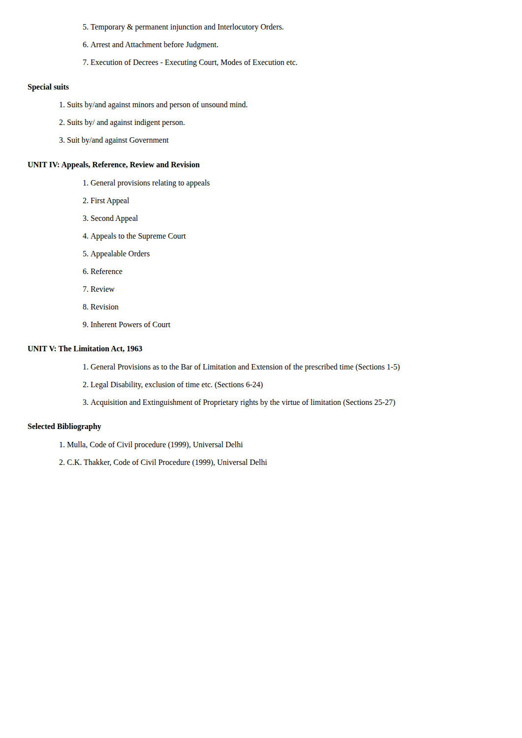Temporary & permanent injunction and Interlocutory Orders.
Arrest and Attachment before Judgment.
Execution of Decrees - Executing Court, Modes of Execution etc.
Special suits
Suits by/and against minors and person of unsound mind.
Suits by/ and against indigent person.
Suit by/and against Government
UNIT IV: Appeals, Reference, Review and Revision
General provisions relating to appeals
First Appeal
Second Appeal
Appeals to the Supreme Court
Appealable Orders
Reference
Review
Revision
Inherent Powers of Court
UNIT V: The Limitation Act, 1963
General Provisions as to the Bar of Limitation and Extension of the prescribed time (Sections 1-5)
Legal Disability, exclusion of time etc. (Sections 6-24)
Acquisition and Extinguishment of Proprietary rights by the virtue of limitation (Sections 25-27)
Selected Bibliography
Mulla, Code of Civil procedure (1999), Universal Delhi
C.K. Thakker, Code of Civil Procedure (1999), Universal Delhi